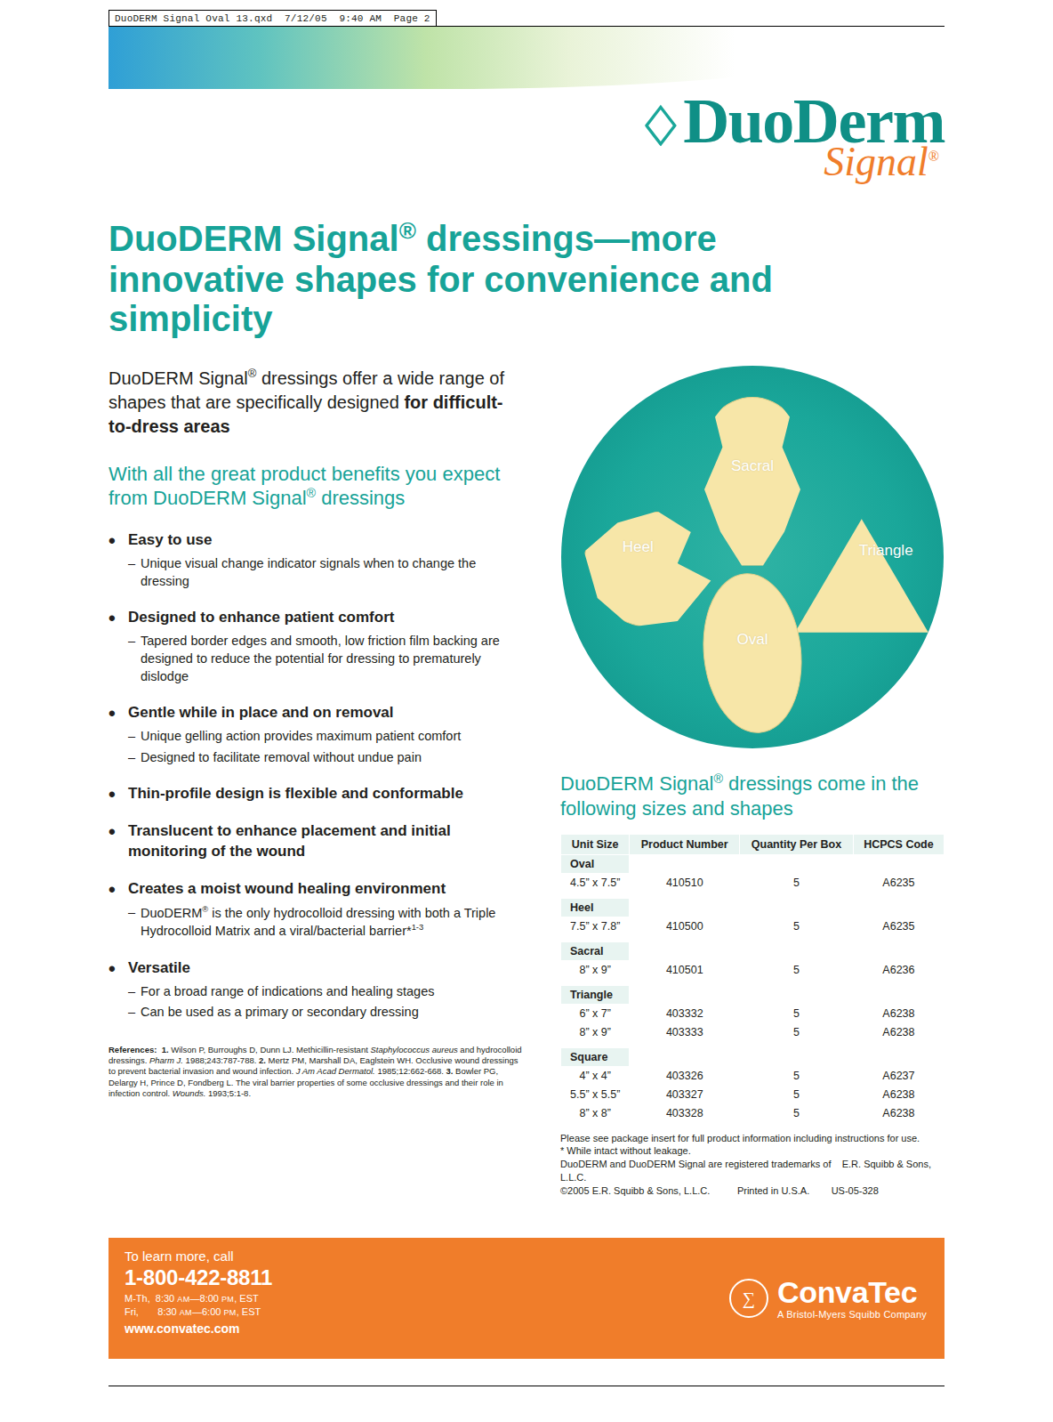DuoDERM Signal Oval 13.qxd 7/12/05 9:40 AM Page 2
♢DuoDerm
Signal®
DuoDERM Signal® dressings—more innovative shapes for convenience and simplicity
DuoDERM Signal® dressings offer a wide range of shapes that are specifically designed for difficult-to-dress areas
With all the great product benefits you expect from DuoDERM Signal® dressings
Easy to use
Unique visual change indicator signals when to change the dressing
Designed to enhance patient comfort
Tapered border edges and smooth, low friction film backing are designed to reduce the potential for dressing to prematurely dislodge
Gentle while in place and on removal
Unique gelling action provides maximum patient comfort
Designed to facilitate removal without undue pain
Thin-profile design is flexible and conformable
Translucent to enhance placement and initial monitoring of the wound
Creates a moist wound healing environment
DuoDERM® is the only hydrocolloid dressing with both a Triple Hydrocolloid Matrix and a viral/bacterial barrier*1-3
Versatile
For a broad range of indications and healing stages
Can be used as a primary or secondary dressing
References: 1. Wilson P, Burroughs D, Dunn LJ. Methicillin-resistant Staphylococcus aureus and hydrocolloid dressings. Pharm J. 1988;243:787-788. 2. Mertz PM, Marshall DA, Eaglstein WH. Occlusive wound dressings to prevent bacterial invasion and wound infection. J Am Acad Dermatol. 1985;12:662-668. 3. Bowler PG, Delargy H, Prince D, Fondberg L. The viral barrier properties of some occlusive dressings and their role in infection control. Wounds. 1993;5:1-8.
Sacral
Heel
Triangle
Oval
DuoDERM Signal® dressings come in the following sizes and shapes
| Unit Size | Product Number | Quantity Per Box | HCPCS Code |
| --- | --- | --- | --- |
| Oval | | | |
| 4.5” x 7.5” | 410510 | 5 | A6235 |
| Heel | | | |
| 7.5” x 7.8” | 410500 | 5 | A6235 |
| Sacral | | | |
| 8” x 9” | 410501 | 5 | A6236 |
| Triangle | | | |
| 6” x 7” | 403332 | 5 | A6238 |
| 8” x 9” | 403333 | 5 | A6238 |
| Square | | | |
| 4” x 4” | 403326 | 5 | A6237 |
| 5.5” x 5.5” | 403327 | 5 | A6238 |
| 8” x 8” | 403328 | 5 | A6238 |
Please see package insert for full product information including instructions for use.
* While intact without leakage.
DuoDERM and DuoDERM Signal are registered trademarks of E.R. Squibb & Sons, L.L.C.
©2005 E.R. Squibb & Sons, L.L.C. Printed in U.S.A. US-05-328
To learn more, call
1-800-422-8811
M-Th, 8:30 AM—8:00 PM, EST
Fri, 8:30 AM—6:00 PM, EST
www.convatec.com
∑
ConvaTec A Bristol-Myers Squibb Company